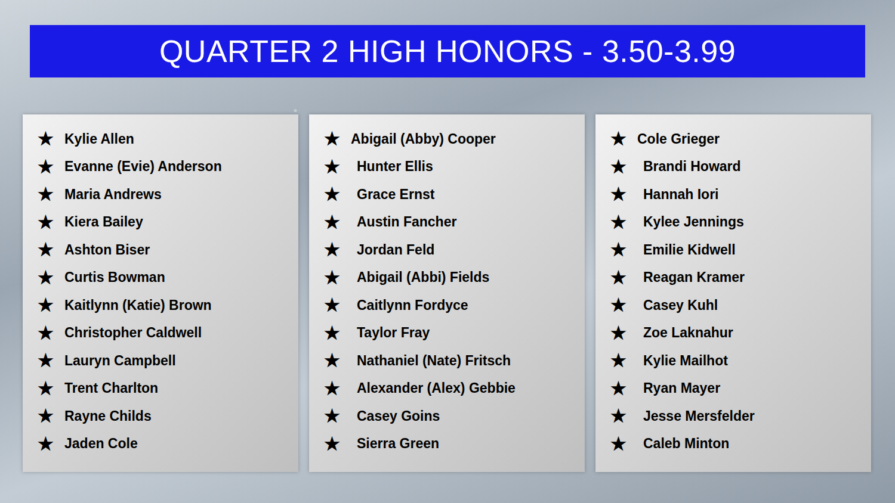QUARTER 2 HIGH HONORS - 3.50-3.99
★Kylie Allen
★Evanne (Evie) Anderson
★Maria Andrews
★Kiera Bailey
★Ashton Biser
★Curtis Bowman
★Kaitlynn (Katie) Brown
★Christopher Caldwell
★Lauryn Campbell
★Trent Charlton
★Rayne Childs
★Jaden Cole
★Abigail (Abby) Cooper
★Hunter Ellis
★Grace Ernst
★Austin Fancher
★Jordan Feld
★Abigail (Abbi) Fields
★Caitlynn Fordyce
★Taylor Fray
★Nathaniel (Nate) Fritsch
★Alexander (Alex) Gebbie
★Casey Goins
★Sierra Green
★Cole Grieger
★Brandi Howard
★Hannah Iori
★Kylee Jennings
★Emilie Kidwell
★Reagan Kramer
★Casey Kuhl
★Zoe Laknahur
★Kylie Mailhot
★Ryan Mayer
★Jesse Mersfelder
★Caleb Minton